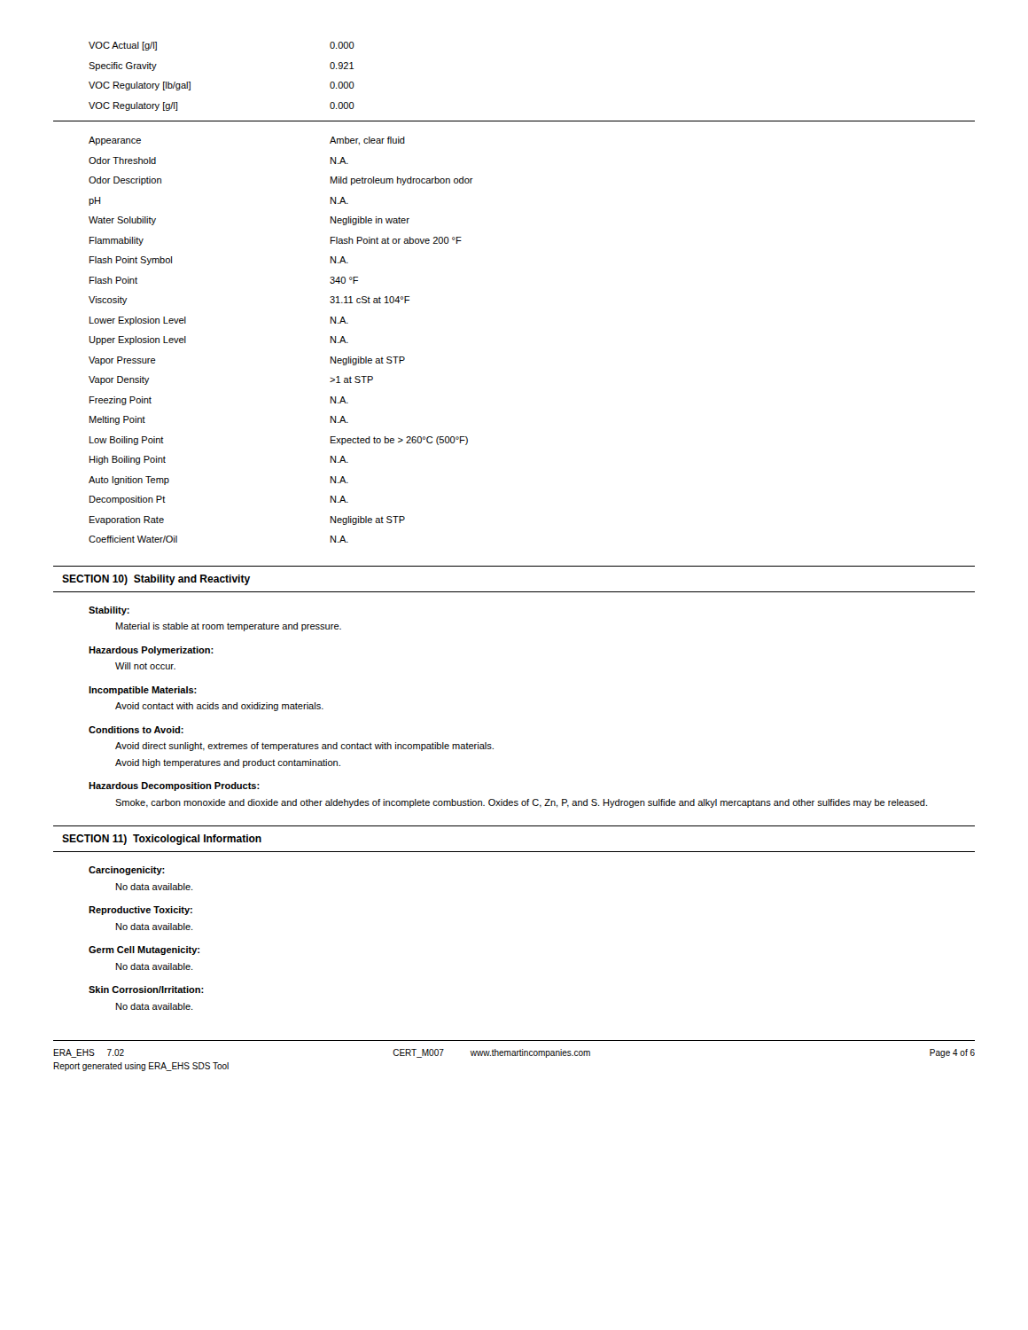| VOC Actual [g/l] | 0.000 |
| Specific Gravity | 0.921 |
| VOC Regulatory [lb/gal] | 0.000 |
| VOC Regulatory [g/l] | 0.000 |
| Appearance | Amber, clear fluid |
| Odor Threshold | N.A. |
| Odor Description | Mild petroleum hydrocarbon odor |
| pH | N.A. |
| Water Solubility | Negligible in water |
| Flammability | Flash Point at or above 200 °F |
| Flash Point Symbol | N.A. |
| Flash Point | 340 °F |
| Viscosity | 31.11 cSt at 104°F |
| Lower Explosion Level | N.A. |
| Upper Explosion Level | N.A. |
| Vapor Pressure | Negligible at STP |
| Vapor Density | >1 at STP |
| Freezing Point | N.A. |
| Melting Point | N.A. |
| Low Boiling Point | Expected to be > 260°C (500°F) |
| High Boiling Point | N.A. |
| Auto Ignition Temp | N.A. |
| Decomposition Pt | N.A. |
| Evaporation Rate | Negligible at STP |
| Coefficient Water/Oil | N.A. |
SECTION 10) Stability and Reactivity
Stability:
Material is stable at room temperature and pressure.
Hazardous Polymerization:
Will not occur.
Incompatible Materials:
Avoid contact with acids and oxidizing materials.
Conditions to Avoid:
Avoid direct sunlight, extremes of temperatures and contact with incompatible materials.
Avoid high temperatures and product contamination.
Hazardous Decomposition Products:
Smoke, carbon monoxide and dioxide and other aldehydes of incomplete combustion. Oxides of C, Zn, P, and S. Hydrogen sulfide and alkyl mercaptans and other sulfides may be released.
SECTION 11) Toxicological Information
Carcinogenicity:
No data available.
Reproductive Toxicity:
No data available.
Germ Cell Mutagenicity:
No data available.
Skin Corrosion/Irritation:
No data available.
ERA_EHS 7.02
Report generated using ERA_EHS SDS Tool
CERT_M007www.themartincompanies.com
Page 4 of 6